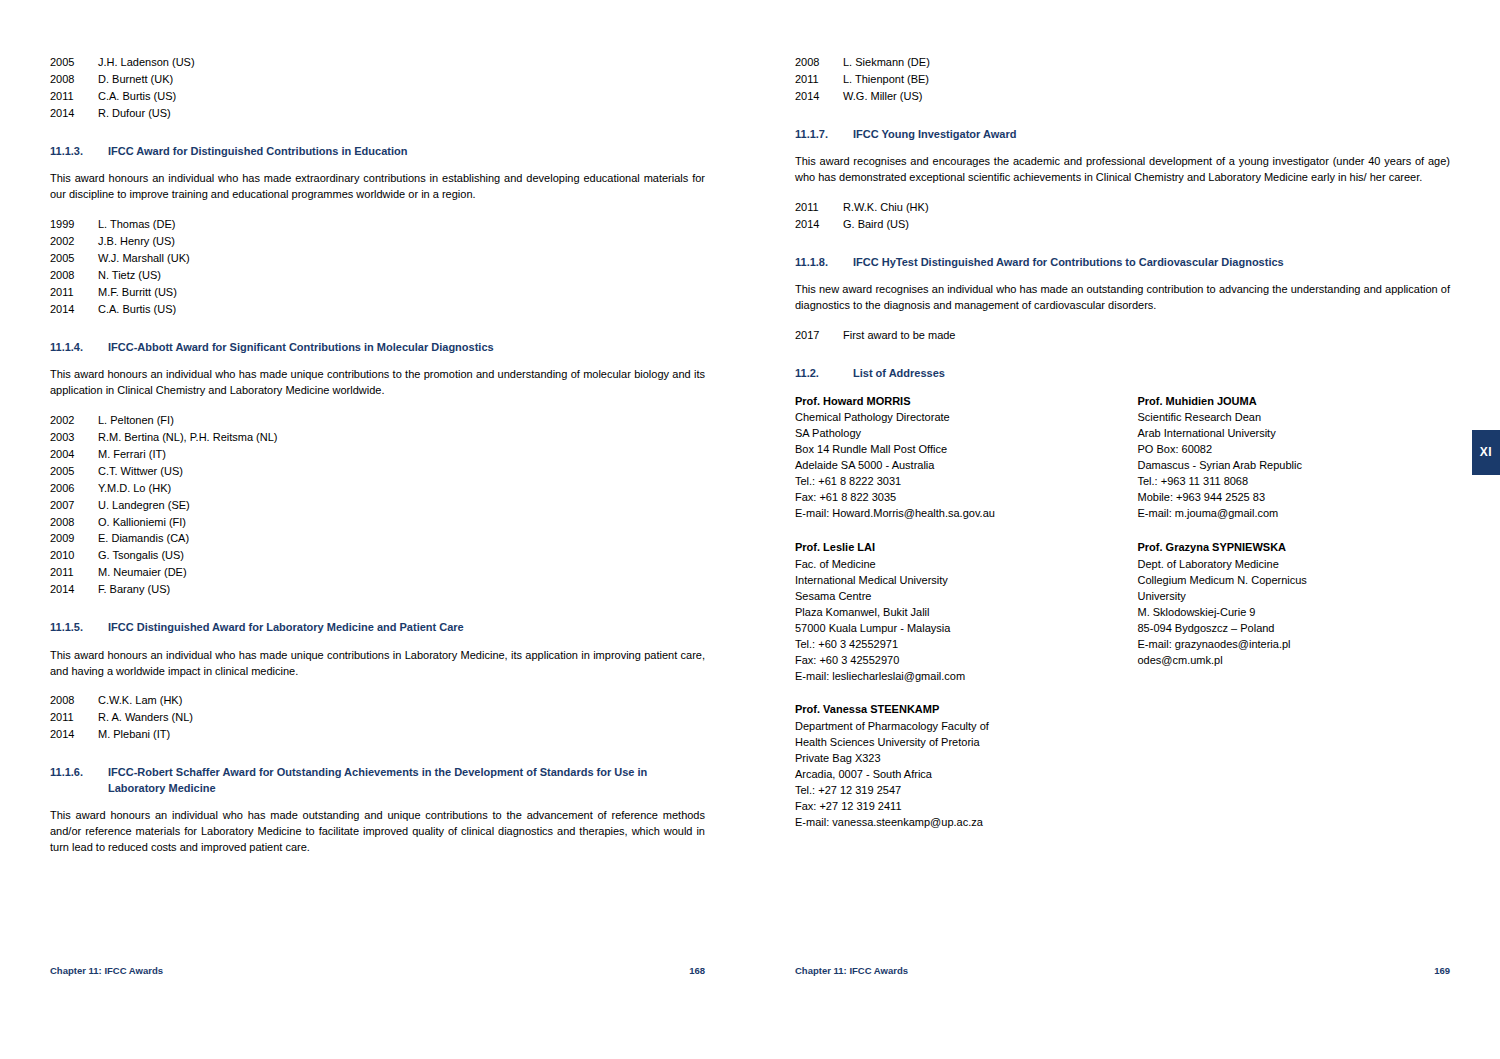2005 J.H. Ladenson (US)
2008 D. Burnett (UK)
2011 C.A. Burtis (US)
2014 R. Dufour (US)
11.1.3. IFCC Award for Distinguished Contributions in Education
This award honours an individual who has made extraordinary contributions in establishing and developing educational materials for our discipline to improve training and educational programmes worldwide or in a region.
1999 L. Thomas (DE)
2002 J.B. Henry (US)
2005 W.J. Marshall (UK)
2008 N. Tietz (US)
2011 M.F. Burritt (US)
2014 C.A. Burtis (US)
11.1.4. IFCC-Abbott Award for Significant Contributions in Molecular Diagnostics
This award honours an individual who has made unique contributions to the promotion and understanding of molecular biology and its application in Clinical Chemistry and Laboratory Medicine worldwide.
2002 L. Peltonen (FI)
2003 R.M. Bertina (NL), P.H. Reitsma (NL)
2004 M. Ferrari (IT)
2005 C.T. Wittwer (US)
2006 Y.M.D. Lo (HK)
2007 U. Landegren (SE)
2008 O. Kallioniemi (FI)
2009 E. Diamandis (CA)
2010 G. Tsongalis (US)
2011 M. Neumaier (DE)
2014 F. Barany (US)
11.1.5. IFCC Distinguished Award for Laboratory Medicine and Patient Care
This award honours an individual who has made unique contributions in Laboratory Medicine, its application in improving patient care, and having a worldwide impact in clinical medicine.
2008 C.W.K. Lam (HK)
2011 R. A. Wanders (NL)
2014 M. Plebani (IT)
11.1.6. IFCC-Robert Schaffer Award for Outstanding Achievements in the Development of Standards for Use in Laboratory Medicine
This award honours an individual who has made outstanding and unique contributions to the advancement of reference methods and/or reference materials for Laboratory Medicine to facilitate improved quality of clinical diagnostics and therapies, which would in turn lead to reduced costs and improved patient care.
Chapter 11: IFCC Awards
168
2008 L. Siekmann (DE)
2011 L. Thienpont (BE)
2014 W.G. Miller (US)
11.1.7. IFCC Young Investigator Award
This award recognises and encourages the academic and professional development of a young investigator (under 40 years of age) who has demonstrated exceptional scientific achievements in Clinical Chemistry and Laboratory Medicine early in his/ her career.
2011 R.W.K. Chiu (HK)
2014 G. Baird (US)
11.1.8. IFCC HyTest Distinguished Award for Contributions to Cardiovascular Diagnostics
This new award recognises an individual who has made an outstanding contribution to advancing the understanding and application of diagnostics to the diagnosis and management of cardiovascular disorders.
2017 First award to be made
11.2. List of Addresses
Prof. Howard MORRIS
Chemical Pathology Directorate
SA Pathology
Box 14 Rundle Mall Post Office
Adelaide SA 5000 - Australia
Tel.: +61 8 8222 3031
Fax: +61 8 822 3035
E-mail: Howard.Morris@health.sa.gov.au
Prof. Leslie LAI
Fac. of Medicine
International Medical University
Sesama Centre
Plaza Komanwel, Bukit Jalil
57000 Kuala Lumpur - Malaysia
Tel.: +60 3 42552971
Fax: +60 3 42552970
E-mail: lesliecharleslai@gmail.com
Prof. Vanessa STEENKAMP
Department of Pharmacology Faculty of
Health Sciences University of Pretoria
Private Bag X323
Arcadia, 0007 - South Africa
Tel.: +27 12 319 2547
Fax: +27 12 319 2411
E-mail: vanessa.steenkamp@up.ac.za
Prof. Muhidien JOUMA
Scientific Research Dean
Arab International University
PO Box: 60082
Damascus - Syrian Arab Republic
Tel.: +963 11 311 8068
Mobile: +963 944 2525 83
E-mail: m.jouma@gmail.com
Prof. Grazyna SYPNIEWSKA
Dept. of Laboratory Medicine
Collegium Medicum N. Copernicus
University
M. Sklodowskiej-Curie 9
85-094 Bydgoszcz – Poland
E-mail: grazynaodes@interia.pl
odes@cm.umk.pl
XI
Chapter 11: IFCC Awards
169